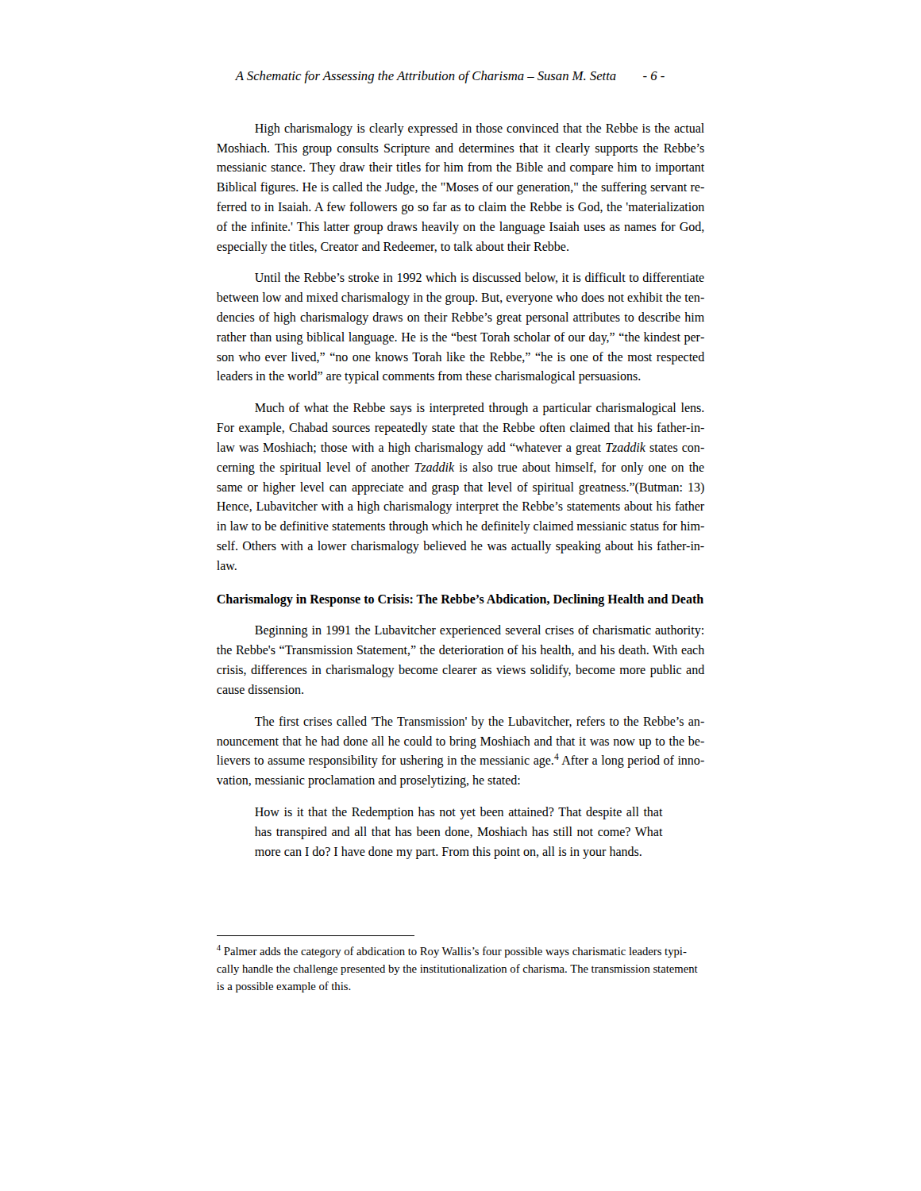A Schematic for Assessing the Attribution of Charisma – Susan M. Setta - 6 -
High charismalogy is clearly expressed in those convinced that the Rebbe is the actual Moshiach. This group consults Scripture and determines that it clearly supports the Rebbe’s messianic stance. They draw their titles for him from the Bible and compare him to important Biblical figures. He is called the Judge, the "Moses of our generation," the suffering servant referred to in Isaiah. A few followers go so far as to claim the Rebbe is God, the 'materialization of the infinite.' This latter group draws heavily on the language Isaiah uses as names for God, especially the titles, Creator and Redeemer, to talk about their Rebbe.
Until the Rebbe’s stroke in 1992 which is discussed below, it is difficult to differentiate between low and mixed charismalogy in the group. But, everyone who does not exhibit the tendencies of high charismalogy draws on their Rebbe’s great personal attributes to describe him rather than using biblical language. He is the “best Torah scholar of our day,” “the kindest person who ever lived,” “no one knows Torah like the Rebbe,” “he is one of the most respected leaders in the world” are typical comments from these charismalogical persuasions.
Much of what the Rebbe says is interpreted through a particular charismalogical lens. For example, Chabad sources repeatedly state that the Rebbe often claimed that his father-in-law was Moshiach; those with a high charismalogy add “whatever a great Tzaddik states concerning the spiritual level of another Tzaddik is also true about himself, for only one on the same or higher level can appreciate and grasp that level of spiritual greatness.”(Butman: 13) Hence, Lubavitcher with a high charismalogy interpret the Rebbe’s statements about his father in law to be definitive statements through which he definitely claimed messianic status for himself. Others with a lower charismalogy believed he was actually speaking about his father-in-law.
Charismalogy in Response to Crisis: The Rebbe’s Abdication, Declining Health and Death
Beginning in 1991 the Lubavitcher experienced several crises of charismatic authority: the Rebbe's “Transmission Statement,” the deterioration of his health, and his death. With each crisis, differences in charismalogy become clearer as views solidify, become more public and cause dissension.
The first crises called 'The Transmission' by the Lubavitcher, refers to the Rebbe’s announcement that he had done all he could to bring Moshiach and that it was now up to the believers to assume responsibility for ushering in the messianic age.4 After a long period of innovation, messianic proclamation and proselytizing, he stated:
How is it that the Redemption has not yet been attained? That despite all that has transpired and all that has been done, Moshiach has still not come? What more can I do? I have done my part. From this point on, all is in your hands.
4 Palmer adds the category of abdication to Roy Wallis’s four possible ways charismatic leaders typically handle the challenge presented by the institutionalization of charisma. The transmission statement is a possible example of this.